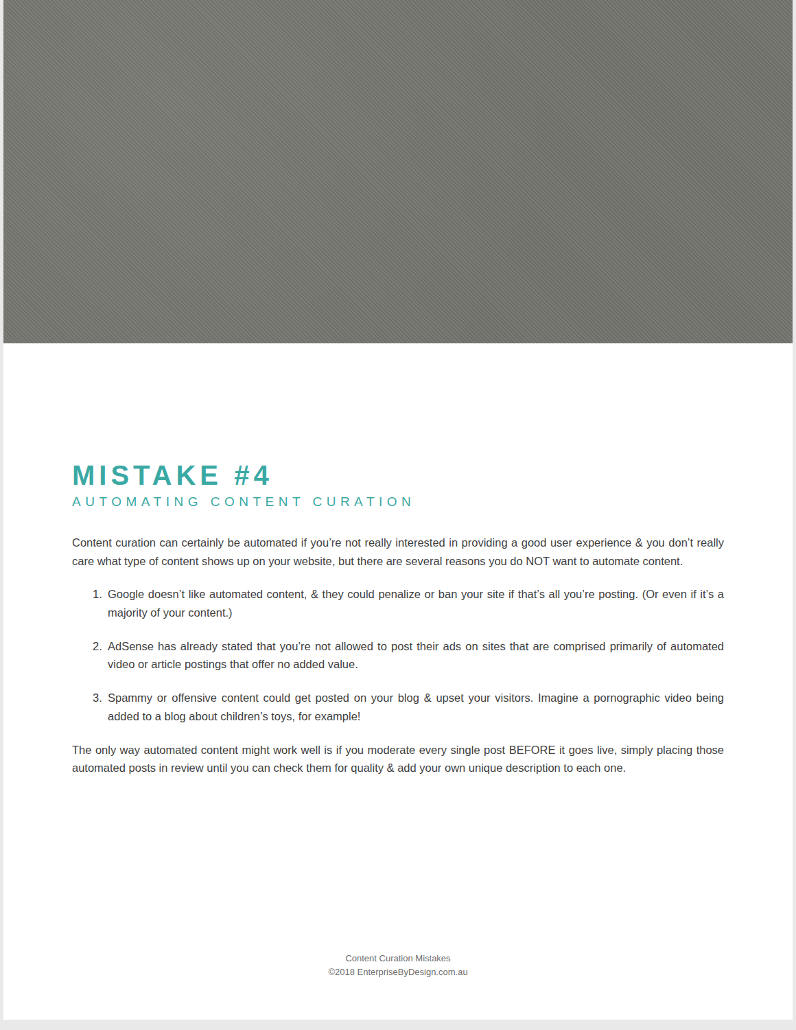MISTAKE #4
AUTOMATING CONTENT CURATION
Content curation can certainly be automated if you’re not really interested in providing a good user experience & you don’t really care what type of content shows up on your website, but there are several reasons you do NOT want to automate content.
Google doesn’t like automated content, & they could penalize or ban your site if that’s all you’re posting. (Or even if it’s a majority of your content.)
AdSense has already stated that you’re not allowed to post their ads on sites that are comprised primarily of automated video or article postings that offer no added value.
Spammy or offensive content could get posted on your blog & upset your visitors. Imagine a pornographic video being added to a blog about children’s toys, for example!
The only way automated content might work well is if you moderate every single post BEFORE it goes live, simply placing those automated posts in review until you can check them for quality & add your own unique description to each one.
Content Curation Mistakes
©2018 EnterpriseByDesign.com.au